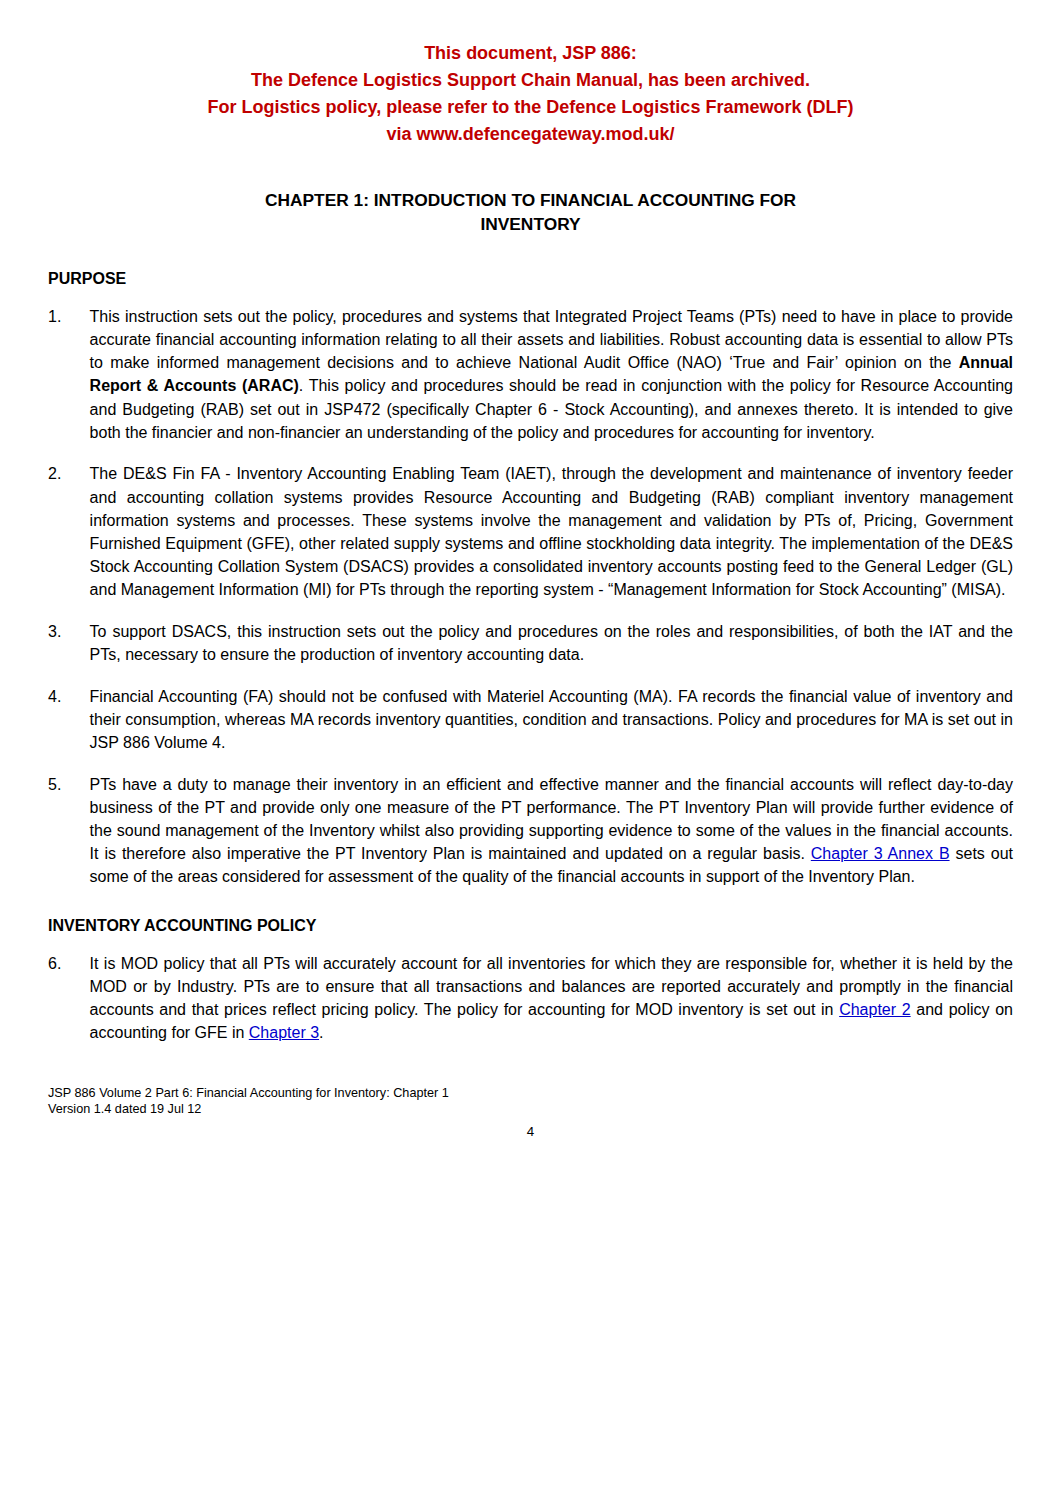This document, JSP 886:
The Defence Logistics Support Chain Manual, has been archived.
For Logistics policy, please refer to the Defence Logistics Framework (DLF)
via www.defencegateway.mod.uk/
CHAPTER 1: INTRODUCTION TO FINANCIAL ACCOUNTING FOR
INVENTORY
PURPOSE
1.
This instruction sets out the policy, procedures and systems that Integrated Project Teams (PTs) need to have in place to provide accurate financial accounting information relating to all their assets and liabilities. Robust accounting data is essential to allow PTs to make informed management decisions and to achieve National Audit Office (NAO) ‘True and Fair’ opinion on the Annual Report & Accounts (ARAC). This policy and procedures should be read in conjunction with the policy for Resource Accounting and Budgeting (RAB) set out in JSP472 (specifically Chapter 6 - Stock Accounting), and annexes thereto. It is intended to give both the financier and non-financier an understanding of the policy and procedures for accounting for inventory.
2.
The DE&S Fin FA - Inventory Accounting Enabling Team (IAET), through the development and maintenance of inventory feeder and accounting collation systems provides Resource Accounting and Budgeting (RAB) compliant inventory management information systems and processes. These systems involve the management and validation by PTs of, Pricing, Government Furnished Equipment (GFE), other related supply systems and offline stockholding data integrity. The implementation of the DE&S Stock Accounting Collation System (DSACS) provides a consolidated inventory accounts posting feed to the General Ledger (GL) and Management Information (MI) for PTs through the reporting system - “Management Information for Stock Accounting” (MISA).
3.
To support DSACS, this instruction sets out the policy and procedures on the roles and responsibilities, of both the IAT and the PTs, necessary to ensure the production of inventory accounting data.
4.
Financial Accounting (FA) should not be confused with Materiel Accounting (MA). FA records the financial value of inventory and their consumption, whereas MA records inventory quantities, condition and transactions. Policy and procedures for MA is set out in JSP 886 Volume 4.
5.
PTs have a duty to manage their inventory in an efficient and effective manner and the financial accounts will reflect day-to-day business of the PT and provide only one measure of the PT performance. The PT Inventory Plan will provide further evidence of the sound management of the Inventory whilst also providing supporting evidence to some of the values in the financial accounts. It is therefore also imperative the PT Inventory Plan is maintained and updated on a regular basis. Chapter 3 Annex B sets out some of the areas considered for assessment of the quality of the financial accounts in support of the Inventory Plan.
INVENTORY ACCOUNTING POLICY
6.
It is MOD policy that all PTs will accurately account for all inventories for which they are responsible for, whether it is held by the MOD or by Industry. PTs are to ensure that all transactions and balances are reported accurately and promptly in the financial accounts and that prices reflect pricing policy. The policy for accounting for MOD inventory is set out in Chapter 2 and policy on accounting for GFE in Chapter 3.
JSP 886 Volume 2 Part 6: Financial Accounting for Inventory: Chapter 1
Version 1.4 dated 19 Jul 12
4